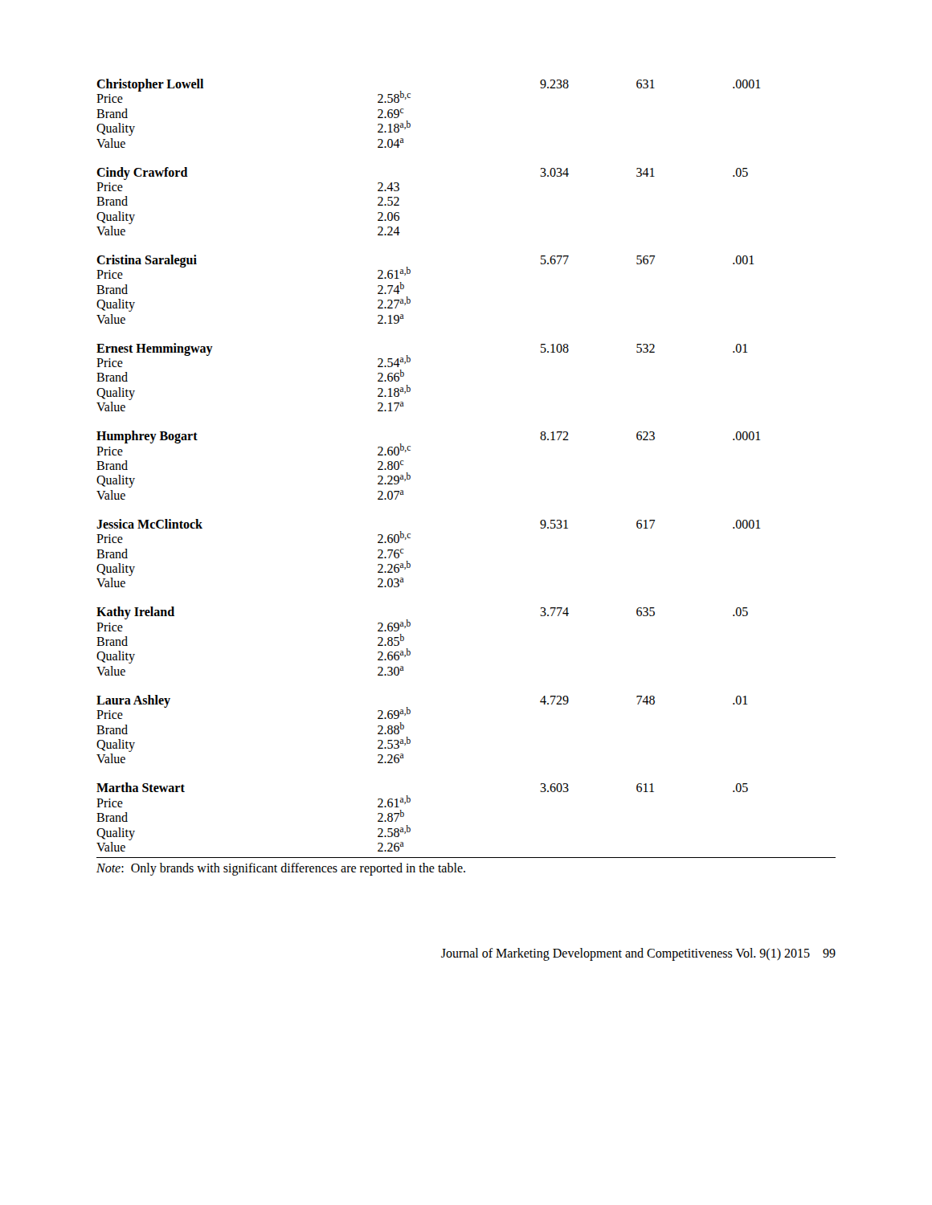| Christopher Lowell | | 9.238 | 631 | .0001 |
| Price | 2.58 b,c | | | |
| Brand | 2.69 c | | | |
| Quality | 2.18 a,b | | | |
| Value | 2.04 a | | | |
| Cindy Crawford | | 3.034 | 341 | .05 |
| Price | 2.43 | | | |
| Brand | 2.52 | | | |
| Quality | 2.06 | | | |
| Value | 2.24 | | | |
| Cristina Saralegui | | 5.677 | 567 | .001 |
| Price | 2.61 a,b | | | |
| Brand | 2.74 b | | | |
| Quality | 2.27 a,b | | | |
| Value | 2.19 a | | | |
| Ernest Hemmingway | | 5.108 | 532 | .01 |
| Price | 2.54 a,b | | | |
| Brand | 2.66 b | | | |
| Quality | 2.18 a,b | | | |
| Value | 2.17 a | | | |
| Humphrey Bogart | | 8.172 | 623 | .0001 |
| Price | 2.60 b,c | | | |
| Brand | 2.80 c | | | |
| Quality | 2.29 a,b | | | |
| Value | 2.07 a | | | |
| Jessica McClintock | | 9.531 | 617 | .0001 |
| Price | 2.60 b,c | | | |
| Brand | 2.76 c | | | |
| Quality | 2.26 a,b | | | |
| Value | 2.03 a | | | |
| Kathy Ireland | | 3.774 | 635 | .05 |
| Price | 2.69 a,b | | | |
| Brand | 2.85 b | | | |
| Quality | 2.66 a,b | | | |
| Value | 2.30 a | | | |
| Laura Ashley | | 4.729 | 748 | .01 |
| Price | 2.69 a,b | | | |
| Brand | 2.88 b | | | |
| Quality | 2.53 a,b | | | |
| Value | 2.26 a | | | |
| Martha Stewart | | 3.603 | 611 | .05 |
| Price | 2.61 a,b | | | |
| Brand | 2.87 b | | | |
| Quality | 2.58 a,b | | | |
| Value | 2.26 a | | | |
Note: Only brands with significant differences are reported in the table.
Journal of Marketing Development and Competitiveness Vol. 9(1) 2015 99